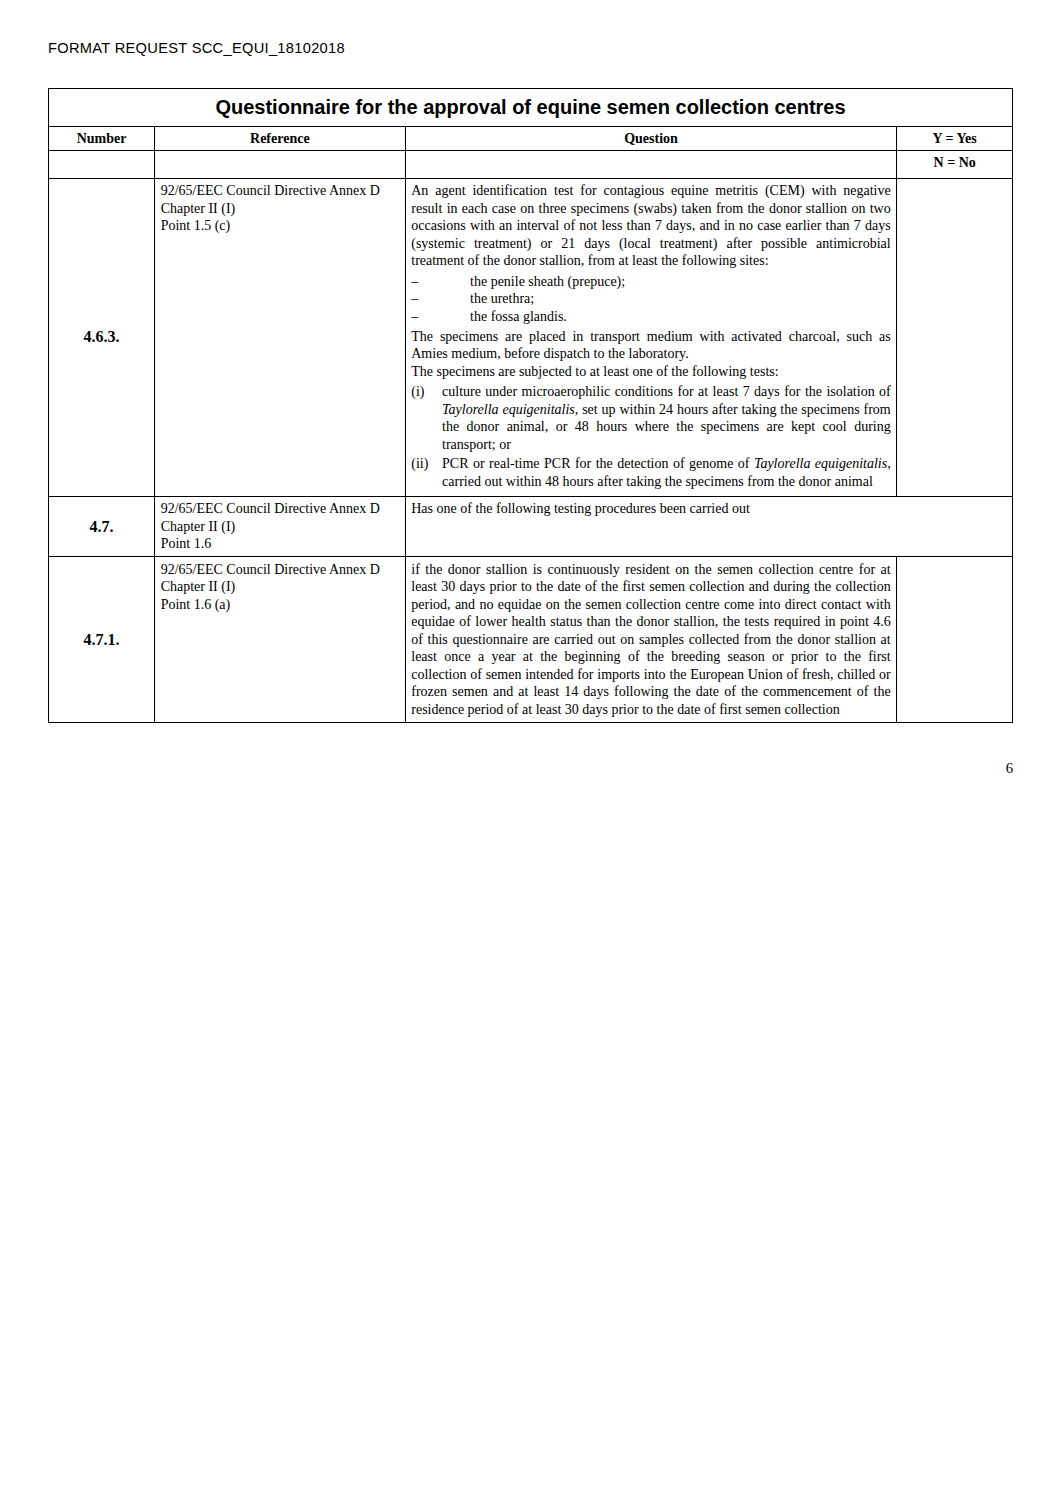FORMAT REQUEST SCC_EQUI_18102018
Questionnaire for the approval of equine semen collection centres
| Number | Reference | Question | Y = Yes |
| --- | --- | --- | --- |
| | | | N = No |
| 4.6.3. | 92/65/EEC Council Directive Annex D Chapter II (I) Point 1.5 (c) | An agent identification test for contagious equine metritis (CEM) with negative result in each case on three specimens (swabs) taken from the donor stallion on two occasions with an interval of not less than 7 days, and in no case earlier than 7 days (systemic treatment) or 21 days (local treatment) after possible antimicrobial treatment of the donor stallion, from at least the following sites: the penile sheath (prepuce); the urethra; the fossa glandis. The specimens are placed in transport medium with activated charcoal, such as Amies medium, before dispatch to the laboratory. The specimens are subjected to at least one of the following tests: culture under microaerophilic conditions for at least 7 days for the isolation of Taylorella equigenitalis, set up within 24 hours after taking the specimens from the donor animal, or 48 hours where the specimens are kept cool during transport; or PCR or real-time PCR for the detection of genome of Taylorella equigenitalis, carried out within 48 hours after taking the specimens from the donor animal | |
| 4.7. | 92/65/EEC Council Directive Annex D Chapter II (I) Point 1.6 | Has one of the following testing procedures been carried out |
| 4.7.1. | 92/65/EEC Council Directive Annex D Chapter II (I) Point 1.6 (a) | if the donor stallion is continuously resident on the semen collection centre for at least 30 days prior to the date of the first semen collection and during the collection period, and no equidae on the semen collection centre come into direct contact with equidae of lower health status than the donor stallion, the tests required in point 4.6 of this questionnaire are carried out on samples collected from the donor stallion at least once a year at the beginning of the breeding season or prior to the first collection of semen intended for imports into the European Union of fresh, chilled or frozen semen and at least 14 days following the date of the commencement of the residence period of at least 30 days prior to the date of first semen collection | |
6